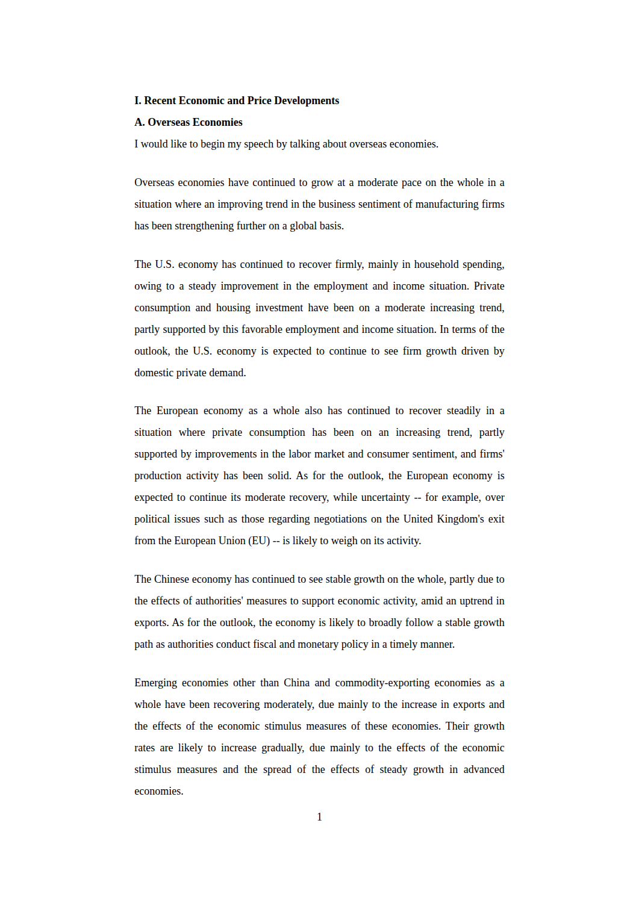I. Recent Economic and Price Developments
A. Overseas Economies
I would like to begin my speech by talking about overseas economies.
Overseas economies have continued to grow at a moderate pace on the whole in a situation where an improving trend in the business sentiment of manufacturing firms has been strengthening further on a global basis.
The U.S. economy has continued to recover firmly, mainly in household spending, owing to a steady improvement in the employment and income situation. Private consumption and housing investment have been on a moderate increasing trend, partly supported by this favorable employment and income situation. In terms of the outlook, the U.S. economy is expected to continue to see firm growth driven by domestic private demand.
The European economy as a whole also has continued to recover steadily in a situation where private consumption has been on an increasing trend, partly supported by improvements in the labor market and consumer sentiment, and firms' production activity has been solid. As for the outlook, the European economy is expected to continue its moderate recovery, while uncertainty -- for example, over political issues such as those regarding negotiations on the United Kingdom's exit from the European Union (EU) -- is likely to weigh on its activity.
The Chinese economy has continued to see stable growth on the whole, partly due to the effects of authorities' measures to support economic activity, amid an uptrend in exports. As for the outlook, the economy is likely to broadly follow a stable growth path as authorities conduct fiscal and monetary policy in a timely manner.
Emerging economies other than China and commodity-exporting economies as a whole have been recovering moderately, due mainly to the increase in exports and the effects of the economic stimulus measures of these economies. Their growth rates are likely to increase gradually, due mainly to the effects of the economic stimulus measures and the spread of the effects of steady growth in advanced economies.
1